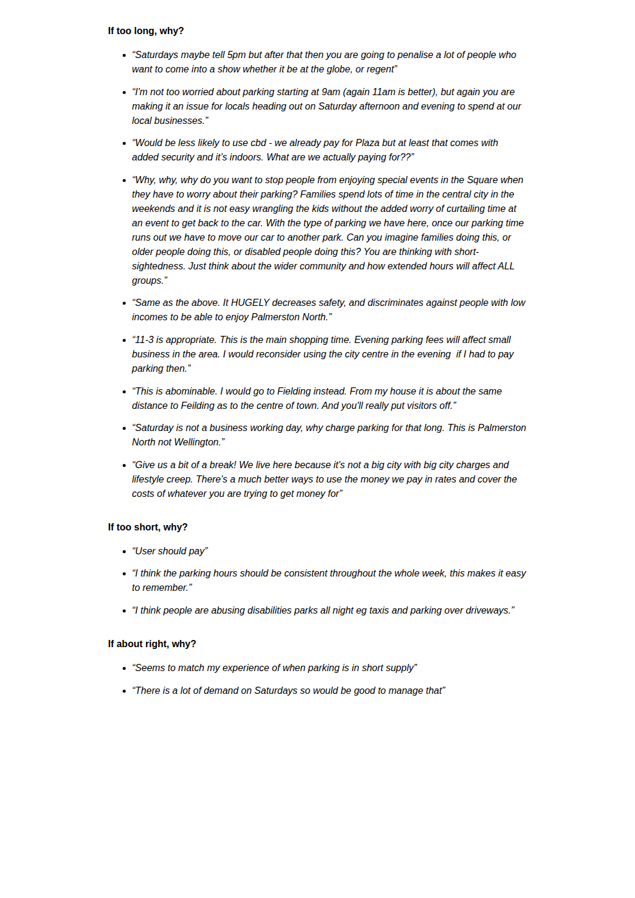If too long, why?
“Saturdays maybe tell 5pm but after that then you are going to penalise a lot of people who want to come into a show whether it be at the globe, or regent”
“I'm not too worried about parking starting at 9am (again 11am is better), but again you are making it an issue for locals heading out on Saturday afternoon and evening to spend at our local businesses.”
“Would be less likely to use cbd - we already pay for Plaza but at least that comes with added security and it’s indoors. What are we actually paying for??”
“Why, why, why do you want to stop people from enjoying special events in the Square when they have to worry about their parking? Families spend lots of time in the central city in the weekends and it is not easy wrangling the kids without the added worry of curtailing time at an event to get back to the car. With the type of parking we have here, once our parking time runs out we have to move our car to another park. Can you imagine families doing this, or older people doing this, or disabled people doing this? You are thinking with short-sightedness. Just think about the wider community and how extended hours will affect ALL groups.”
“Same as the above. It HUGELY decreases safety, and discriminates against people with low incomes to be able to enjoy Palmerston North.”
“11-3 is appropriate. This is the main shopping time. Evening parking fees will affect small business in the area. I would reconsider using the city centre in the evening if I had to pay parking then.”
“This is abominable. I would go to Fielding instead. From my house it is about the same distance to Feilding as to the centre of town. And you'll really put visitors off.”
“Saturday is not a business working day, why charge parking for that long. This is Palmerston North not Wellington.”
“Give us a bit of a break! We live here because it's not a big city with big city charges and lifestyle creep. There's a much better ways to use the money we pay in rates and cover the costs of whatever you are trying to get money for”
If too short, why?
“User should pay”
“I think the parking hours should be consistent throughout the whole week, this makes it easy to remember.”
“I think people are abusing disabilities parks all night eg taxis and parking over driveways.”
If about right, why?
“Seems to match my experience of when parking is in short supply”
“There is a lot of demand on Saturdays so would be good to manage that”